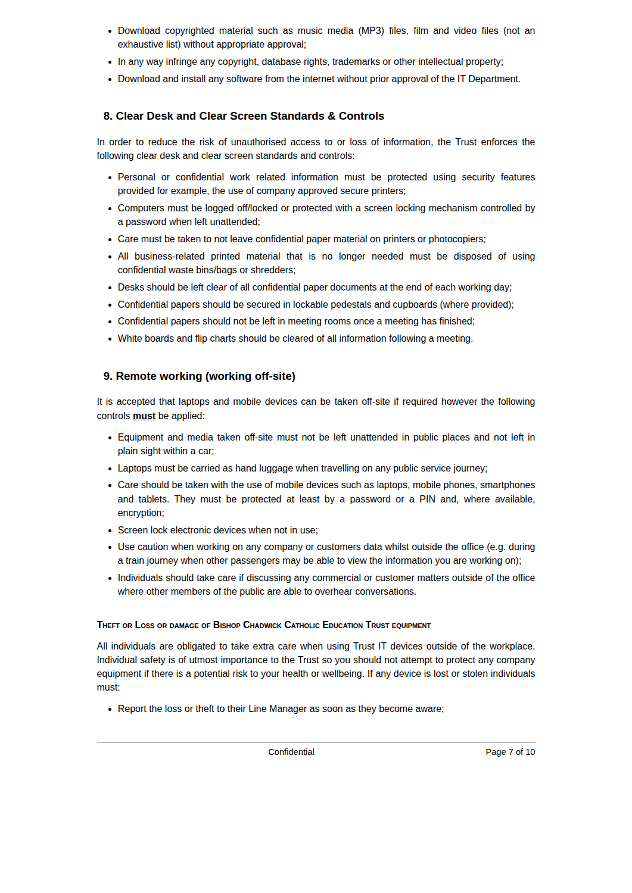Download copyrighted material such as music media (MP3) files, film and video files (not an exhaustive list) without appropriate approval;
In any way infringe any copyright, database rights, trademarks or other intellectual property;
Download and install any software from the internet without prior approval of the IT Department.
8. Clear Desk and Clear Screen Standards & Controls
In order to reduce the risk of unauthorised access to or loss of information, the Trust enforces the following clear desk and clear screen standards and controls:
Personal or confidential work related information must be protected using security features provided for example, the use of company approved secure printers;
Computers must be logged off/locked or protected with a screen locking mechanism controlled by a password when left unattended;
Care must be taken to not leave confidential paper material on printers or photocopiers;
All business-related printed material that is no longer needed must be disposed of using confidential waste bins/bags or shredders;
Desks should be left clear of all confidential paper documents at the end of each working day;
Confidential papers should be secured in lockable pedestals and cupboards (where provided);
Confidential papers should not be left in meeting rooms once a meeting has finished;
White boards and flip charts should be cleared of all information following a meeting.
9. Remote working (working off-site)
It is accepted that laptops and mobile devices can be taken off-site if required however the following controls must be applied:
Equipment and media taken off-site must not be left unattended in public places and not left in plain sight within a car;
Laptops must be carried as hand luggage when travelling on any public service journey;
Care should be taken with the use of mobile devices such as laptops, mobile phones, smartphones and tablets. They must be protected at least by a password or a PIN and, where available, encryption;
Screen lock electronic devices when not in use;
Use caution when working on any company or customers data whilst outside the office (e.g. during a train journey when other passengers may be able to view the information you are working on);
Individuals should take care if discussing any commercial or customer matters outside of the office where other members of the public are able to overhear conversations.
Theft or Loss or damage of Bishop Chadwick Catholic Education Trust equipment
All individuals are obligated to take extra care when using Trust IT devices outside of the workplace. Individual safety is of utmost importance to the Trust so you should not attempt to protect any company equipment if there is a potential risk to your health or wellbeing. If any device is lost or stolen individuals must:
Report the loss or theft to their Line Manager as soon as they become aware;
Confidential Page 7 of 10